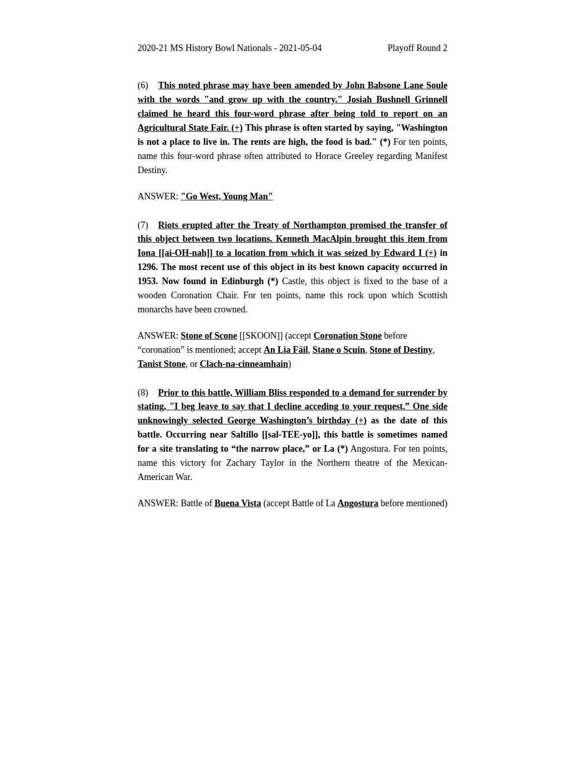2020-21 MS History Bowl Nationals - 2021-05-04 Playoff Round 2
(6) This noted phrase may have been amended by John Babsone Lane Soule with the words "and grow up with the country." Josiah Bushnell Grinnell claimed he heard this four-word phrase after being told to report on an Agricultural State Fair. (+) This phrase is often started by saying, "Washington is not a place to live in. The rents are high, the food is bad." (*) For ten points, name this four-word phrase often attributed to Horace Greeley regarding Manifest Destiny.
ANSWER: "Go West, Young Man"
(7) Riots erupted after the Treaty of Northampton promised the transfer of this object between two locations. Kenneth MacAlpin brought this item from Iona [[ai-OH-nah]] to a location from which it was seized by Edward I (+) in 1296. The most recent use of this object in its best known capacity occurred in 1953. Now found in Edinburgh (*) Castle, this object is fixed to the base of a wooden Coronation Chair. For ten points, name this rock upon which Scottish monarchs have been crowned.
ANSWER: Stone of Scone [[SKOON]] (accept Coronation Stone before “coronation” is mentioned; accept An Lia Fáil, Stane o Scuin, Stone of Destiny, Tanist Stone, or Clach-na-cinneamhain)
(8) Prior to this battle, William Bliss responded to a demand for surrender by stating, "I beg leave to say that I decline acceding to your request.” One side unknowingly selected George Washington’s birthday (+) as the date of this battle. Occurring near Saltillo [[sal-TEE-yo]], this battle is sometimes named for a site translating to “the narrow place,” or La (*) Angostura. For ten points, name this victory for Zachary Taylor in the Northern theatre of the Mexican-American War.
ANSWER: Battle of Buena Vista (accept Battle of La Angostura before mentioned)